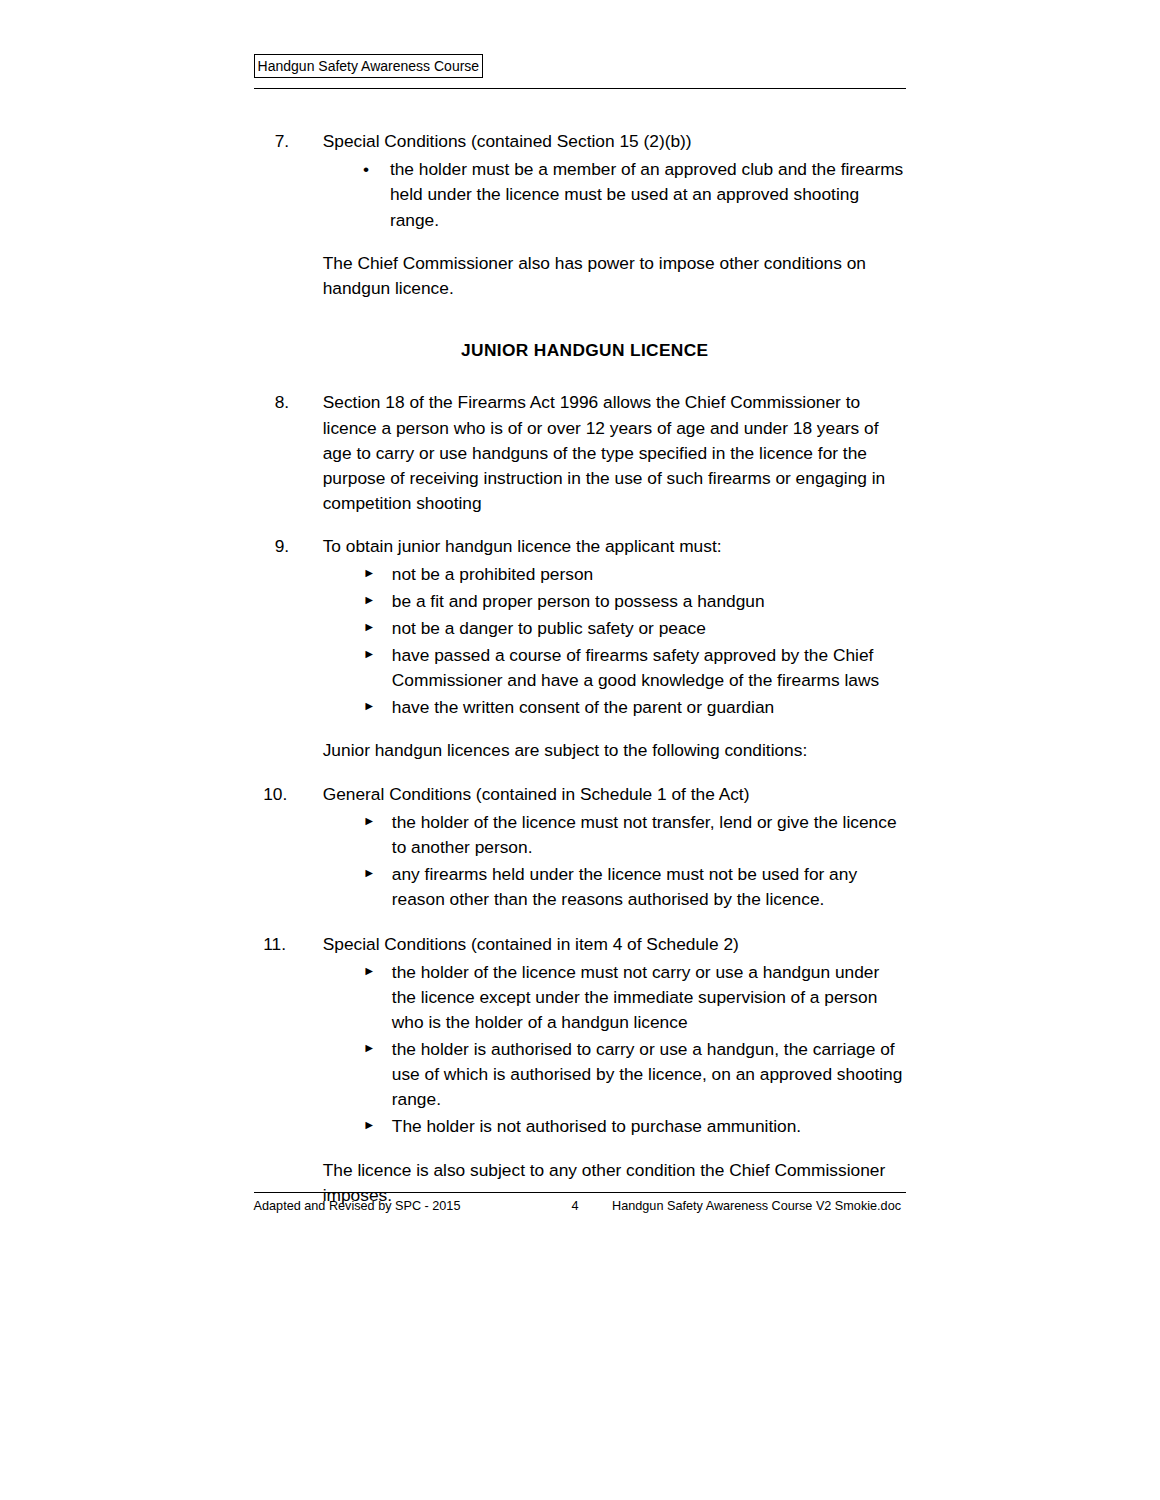Handgun Safety Awareness Course
7.
Special Conditions (contained Section 15 (2)(b))
the holder must be a member of an approved club and the firearms held under the licence must be used at an approved shooting range.
The Chief Commissioner also has power to impose other conditions on handgun licence.
JUNIOR HANDGUN LICENCE
8.
Section 18 of the Firearms Act 1996 allows the Chief Commissioner to licence a person who is of or over 12 years of age and under 18 years of age to carry or use handguns of the type specified in the licence for the purpose of receiving instruction in the use of such firearms or engaging in competition shooting
9.
To obtain junior handgun licence the applicant must:
not be a prohibited person
be a fit and proper person to possess a handgun
not be a danger to public safety or peace
have passed a course of firearms safety approved by the Chief Commissioner and have a good knowledge of the firearms laws
have the written consent of the parent or guardian
Junior handgun licences are subject to the following conditions:
10.
General Conditions (contained in Schedule 1 of the Act)
the holder of the licence must not transfer, lend or give the licence to another person.
any firearms held under the licence must not be used for any reason other than the reasons authorised by the licence.
11.
Special Conditions (contained in item 4 of Schedule 2)
the holder of the licence must not carry or use a handgun under the licence except under the immediate supervision of a person who is the holder of a handgun licence
the holder is authorised to carry or use a handgun, the carriage of use of which is authorised by the licence, on an approved shooting range.
The holder is not authorised to purchase ammunition.
The licence is also subject to any other condition the Chief Commissioner imposes.
Adapted and Revised by SPC - 2015
4 Handgun Safety Awareness Course V2 Smokie.doc